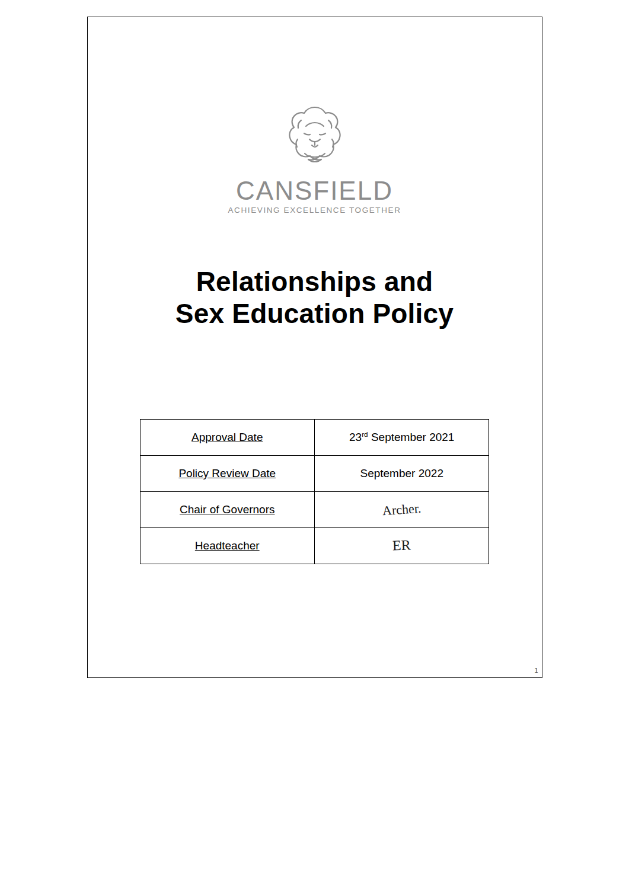CANSFIELD
ACHIEVING EXCELLENCE TOGETHER
Relationships and
Sex Education Policy
| Approval Date | 23 rd September 2021 |
| Policy Review Date | September 2022 |
| Chair of Governors | Archer. |
| Headteacher | ER |
1